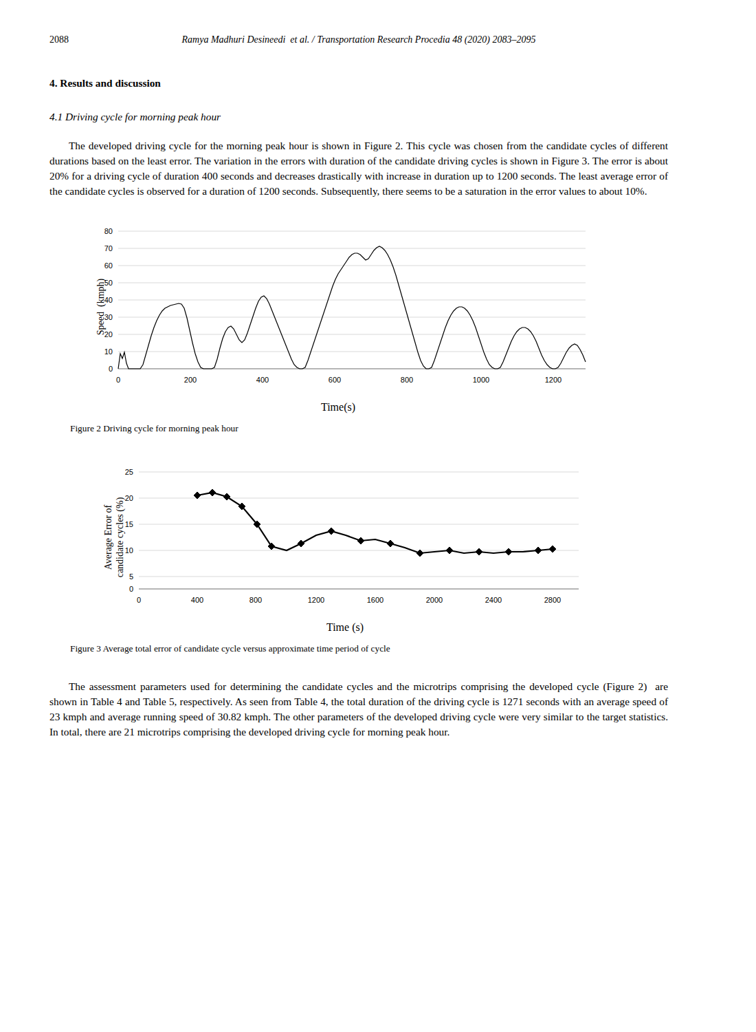2088
Ramya Madhuri Desineedi et al. / Transportation Research Procedia 48 (2020) 2083–2095
4. Results and discussion
4.1 Driving cycle for morning peak hour
The developed driving cycle for the morning peak hour is shown in Figure 2. This cycle was chosen from the candidate cycles of different durations based on the least error. The variation in the errors with duration of the candidate driving cycles is shown in Figure 3. The error is about 20% for a driving cycle of duration 400 seconds and decreases drastically with increase in duration up to 1200 seconds. The least average error of the candidate cycles is observed for a duration of 1200 seconds. Subsequently, there seems to be a saturation in the error values to about 10%.
Speed (kmph)
80 70 60 50 40 30 20 10 0 0 200 400 600 800 1000 1200
Time(s)
Figure 2 Driving cycle for morning peak hour
Average Error of
candidate cycles (%)
25 20 15 10 5 0 0 400 800 1200 1600 2000 2400 2800
Time (s)
Figure 3 Average total error of candidate cycle versus approximate time period of cycle
The assessment parameters used for determining the candidate cycles and the microtrips comprising the developed cycle (Figure 2) are shown in Table 4 and Table 5, respectively. As seen from Table 4, the total duration of the driving cycle is 1271 seconds with an average speed of 23 kmph and average running speed of 30.82 kmph. The other parameters of the developed driving cycle were very similar to the target statistics. In total, there are 21 microtrips comprising the developed driving cycle for morning peak hour.